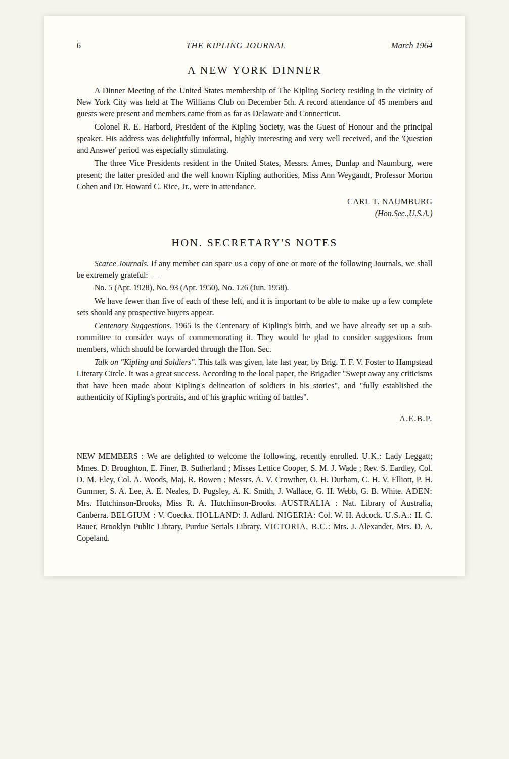6 THE KIPLING JOURNAL March 1964
A NEW YORK DINNER
A Dinner Meeting of the United States membership of The Kipling Society residing in the vicinity of New York City was held at The Williams Club on December 5th. A record attendance of 45 members and guests were present and members came from as far as Delaware and Connecticut.
Colonel R. E. Harbord, President of the Kipling Society, was the Guest of Honour and the principal speaker. His address was delightfully informal, highly interesting and very well received, and the 'Question and Answer' period was especially stimulating.
The three Vice Presidents resident in the United States, Messrs. Ames, Dunlap and Naumburg, were present; the latter presided and the well known Kipling authorities, Miss Ann Weygandt, Professor Morton Cohen and Dr. Howard C. Rice, Jr., were in attendance.
CARL T. NAUMBURG (Hon.Sec.,U.S.A.)
HON. SECRETARY'S NOTES
Scarce Journals. If any member can spare us a copy of one or more of the following Journals, we shall be extremely grateful: —
No. 5 (Apr. 1928), No. 93 (Apr. 1950), No. 126 (Jun. 1958).
We have fewer than five of each of these left, and it is important to be able to make up a few complete sets should any prospective buyers appear.
Centenary Suggestions. 1965 is the Centenary of Kipling's birth, and we have already set up a sub-committee to consider ways of commemorating it. They would be glad to consider suggestions from members, which should be forwarded through the Hon. Sec.
Talk on "Kipling and Soldiers". This talk was given, late last year, by Brig. T. F. V. Foster to Hampstead Literary Circle. It was a great success. According to the local paper, the Brigadier "Swept away any criticisms that have been made about Kipling's delineation of soldiers in his stories", and "fully established the authenticity of Kipling's portraits, and of his graphic writing of battles".
A.E.B.P.
NEW MEMBERS : We are delighted to welcome the following, recently enrolled. U.K.: Lady Leggatt; Mmes. D. Broughton, E. Finer, B. Sutherland ; Misses Lettice Cooper, S. M. J. Wade ; Rev. S. Eardley, Col. D. M. Eley, Col. A. Woods, Maj. R. Bowen ; Messrs. A. V. Crowther, O. H. Durham, C. H. V. Elliott, P. H. Gummer, S. A. Lee, A. E. Neales, D. Pugsley, A. K. Smith, J. Wallace, G. H. Webb, G. B. White. ADEN: Mrs. Hutchinson-Brooks, Miss R. A. Hutchinson-Brooks. AUSTRALIA : Nat. Library of Australia, Canberra. BELGIUM : V. Coeckx. HOLLAND: J. Adlard. NIGERIA: Col. W. H. Adcock. U.S.A.: H. C. Bauer, Brooklyn Public Library, Purdue Serials Library. VICTORIA, B.C.: Mrs. J. Alexander, Mrs. D. A. Copeland.